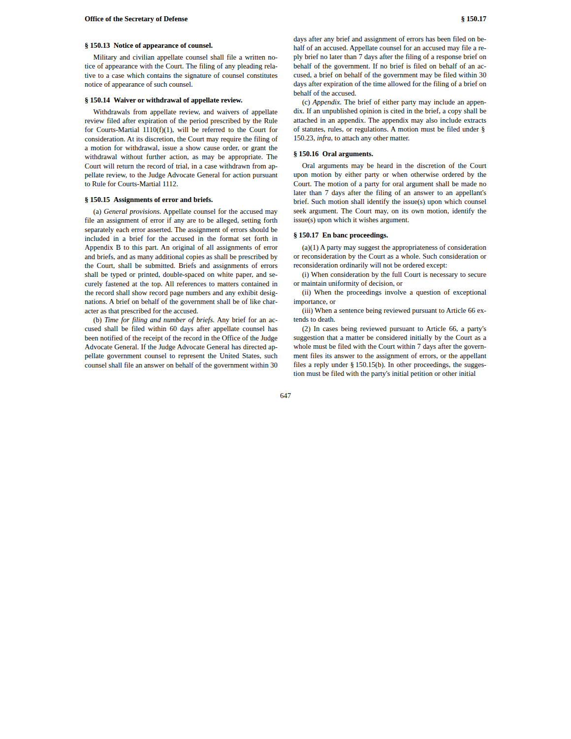Office of the Secretary of Defense
§ 150.17
§ 150.13 Notice of appearance of counsel.
Military and civilian appellate counsel shall file a written notice of appearance with the Court. The filing of any pleading relative to a case which contains the signature of counsel constitutes notice of appearance of such counsel.
§ 150.14 Waiver or withdrawal of appellate review.
Withdrawals from appellate review, and waivers of appellate review filed after expiration of the period prescribed by the Rule for Courts-Martial 1110(f)(1), will be referred to the Court for consideration. At its discretion, the Court may require the filing of a motion for withdrawal, issue a show cause order, or grant the withdrawal without further action, as may be appropriate. The Court will return the record of trial, in a case withdrawn from appellate review, to the Judge Advocate General for action pursuant to Rule for Courts-Martial 1112.
§ 150.15 Assignments of error and briefs.
(a) General provisions. Appellate counsel for the accused may file an assignment of error if any are to be alleged, setting forth separately each error asserted. The assignment of errors should be included in a brief for the accused in the format set forth in Appendix B to this part. An original of all assignments of error and briefs, and as many additional copies as shall be prescribed by the Court, shall be submitted. Briefs and assignments of errors shall be typed or printed, double-spaced on white paper, and securely fastened at the top. All references to matters contained in the record shall show record page numbers and any exhibit designations. A brief on behalf of the government shall be of like character as that prescribed for the accused.
(b) Time for filing and number of briefs. Any brief for an accused shall be filed within 60 days after appellate counsel has been notified of the receipt of the record in the Office of the Judge Advocate General. If the Judge Advocate General has directed appellate government counsel to represent the United States, such counsel shall file an answer on behalf of the government within 30 days after any brief and assignment of errors has been filed on behalf of an accused. Appellate counsel for an accused may file a reply brief no later than 7 days after the filing of a response brief on behalf of the government. If no brief is filed on behalf of an accused, a brief on behalf of the government may be filed within 30 days after expiration of the time allowed for the filing of a brief on behalf of the accused.
(c) Appendix. The brief of either party may include an appendix. If an unpublished opinion is cited in the brief, a copy shall be attached in an appendix. The appendix may also include extracts of statutes, rules, or regulations. A motion must be filed under § 150.23, infra, to attach any other matter.
§ 150.16 Oral arguments.
Oral arguments may be heard in the discretion of the Court upon motion by either party or when otherwise ordered by the Court. The motion of a party for oral argument shall be made no later than 7 days after the filing of an answer to an appellant's brief. Such motion shall identify the issue(s) upon which counsel seek argument. The Court may, on its own motion, identify the issue(s) upon which it wishes argument.
§ 150.17 En banc proceedings.
(a)(1) A party may suggest the appropriateness of consideration or reconsideration by the Court as a whole. Such consideration or reconsideration ordinarily will not be ordered except:
(i) When consideration by the full Court is necessary to secure or maintain uniformity of decision, or
(ii) When the proceedings involve a question of exceptional importance, or
(iii) When a sentence being reviewed pursuant to Article 66 extends to death.
(2) In cases being reviewed pursuant to Article 66, a party's suggestion that a matter be considered initially by the Court as a whole must be filed with the Court within 7 days after the government files its answer to the assignment of errors, or the appellant files a reply under § 150.15(b). In other proceedings, the suggestion must be filed with the party's initial petition or other initial
647